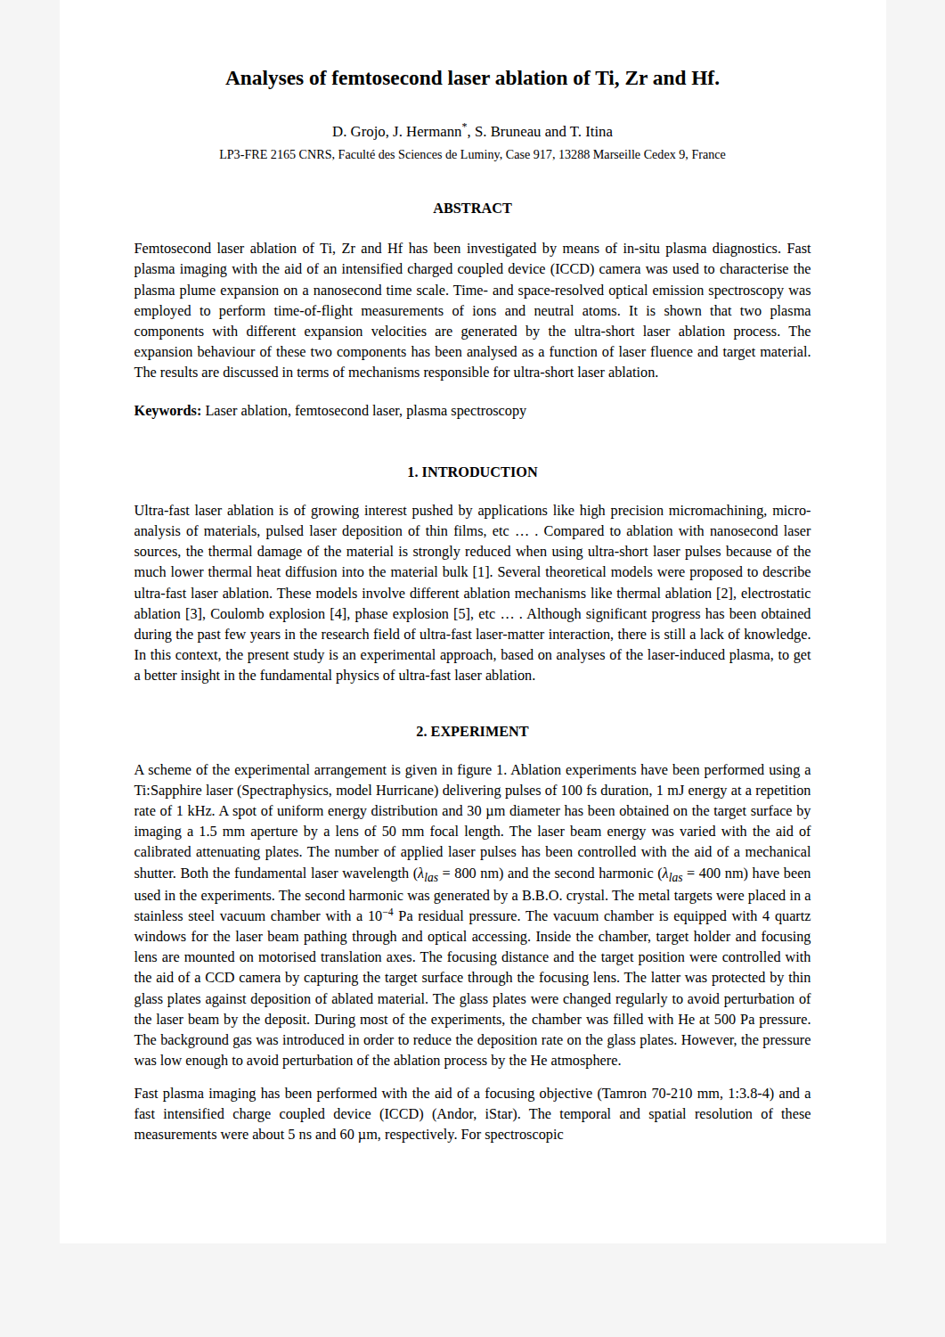Analyses of femtosecond laser ablation of Ti, Zr and Hf.
D. Grojo, J. Hermann*, S. Bruneau and T. Itina
LP3-FRE 2165 CNRS, Faculté des Sciences de Luminy, Case 917, 13288 Marseille Cedex 9, France
ABSTRACT
Femtosecond laser ablation of Ti, Zr and Hf has been investigated by means of in-situ plasma diagnostics. Fast plasma imaging with the aid of an intensified charged coupled device (ICCD) camera was used to characterise the plasma plume expansion on a nanosecond time scale. Time- and space-resolved optical emission spectroscopy was employed to perform time-of-flight measurements of ions and neutral atoms. It is shown that two plasma components with different expansion velocities are generated by the ultra-short laser ablation process. The expansion behaviour of these two components has been analysed as a function of laser fluence and target material. The results are discussed in terms of mechanisms responsible for ultra-short laser ablation.
Keywords: Laser ablation, femtosecond laser, plasma spectroscopy
1. INTRODUCTION
Ultra-fast laser ablation is of growing interest pushed by applications like high precision micromachining, micro-analysis of materials, pulsed laser deposition of thin films, etc … . Compared to ablation with nanosecond laser sources, the thermal damage of the material is strongly reduced when using ultra-short laser pulses because of the much lower thermal heat diffusion into the material bulk [1]. Several theoretical models were proposed to describe ultra-fast laser ablation. These models involve different ablation mechanisms like thermal ablation [2], electrostatic ablation [3], Coulomb explosion [4], phase explosion [5], etc … . Although significant progress has been obtained during the past few years in the research field of ultra-fast laser-matter interaction, there is still a lack of knowledge. In this context, the present study is an experimental approach, based on analyses of the laser-induced plasma, to get a better insight in the fundamental physics of ultra-fast laser ablation.
2. EXPERIMENT
A scheme of the experimental arrangement is given in figure 1. Ablation experiments have been performed using a Ti:Sapphire laser (Spectraphysics, model Hurricane) delivering pulses of 100 fs duration, 1 mJ energy at a repetition rate of 1 kHz. A spot of uniform energy distribution and 30 µm diameter has been obtained on the target surface by imaging a 1.5 mm aperture by a lens of 50 mm focal length. The laser beam energy was varied with the aid of calibrated attenuating plates. The number of applied laser pulses has been controlled with the aid of a mechanical shutter. Both the fundamental laser wavelength (λlas = 800 nm) and the second harmonic (λlas = 400 nm) have been used in the experiments. The second harmonic was generated by a B.B.O. crystal. The metal targets were placed in a stainless steel vacuum chamber with a 10−4 Pa residual pressure. The vacuum chamber is equipped with 4 quartz windows for the laser beam pathing through and optical accessing. Inside the chamber, target holder and focusing lens are mounted on motorised translation axes. The focusing distance and the target position were controlled with the aid of a CCD camera by capturing the target surface through the focusing lens. The latter was protected by thin glass plates against deposition of ablated material. The glass plates were changed regularly to avoid perturbation of the laser beam by the deposit. During most of the experiments, the chamber was filled with He at 500 Pa pressure. The background gas was introduced in order to reduce the deposition rate on the glass plates. However, the pressure was low enough to avoid perturbation of the ablation process by the He atmosphere.
Fast plasma imaging has been performed with the aid of a focusing objective (Tamron 70-210 mm, 1:3.8-4) and a fast intensified charge coupled device (ICCD) (Andor, iStar). The temporal and spatial resolution of these measurements were about 5 ns and 60 µm, respectively. For spectroscopic